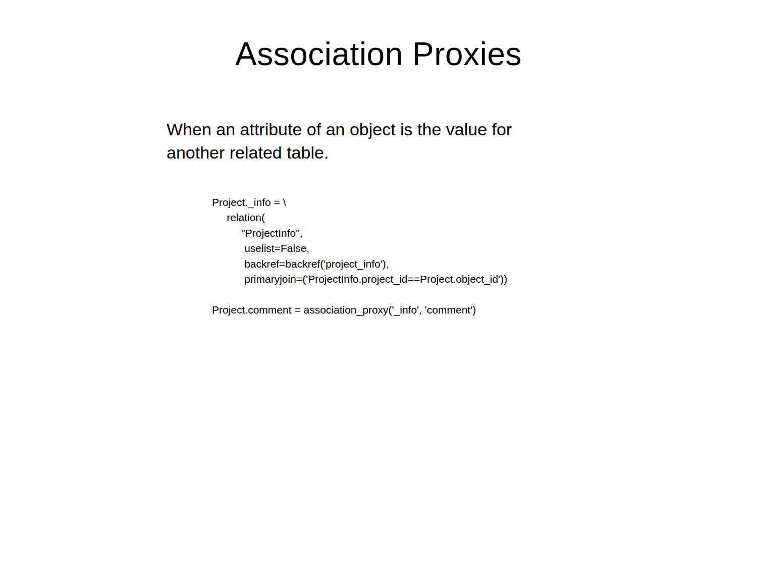Association Proxies
When an attribute of an object is the value for another related table.
Project._info = \
     relation(
          "ProjectInfo",
           uselist=False,
           backref=backref('project_info'),
           primaryjoin=('ProjectInfo.project_id==Project.object_id'))

Project.comment = association_proxy('_info', 'comment')